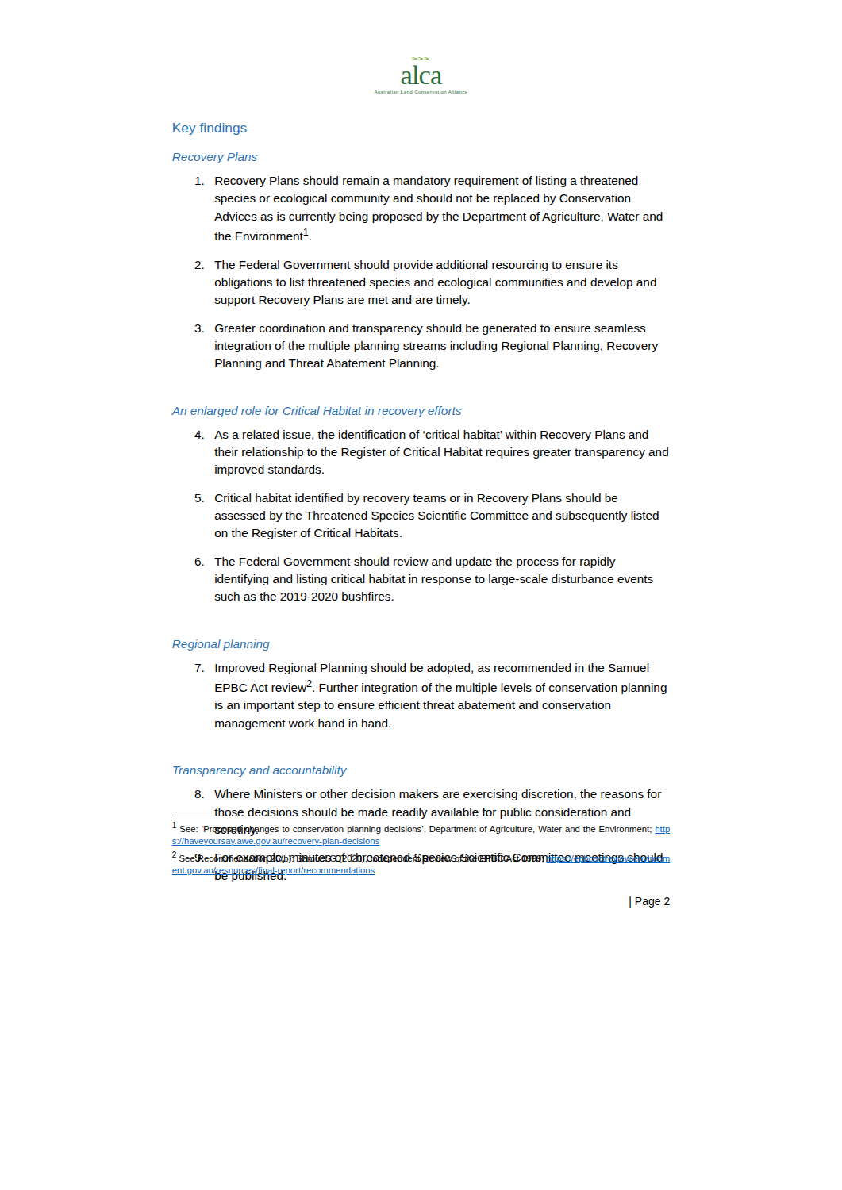≈≈≈ alca Australian Land Conservation Alliance
Key findings
Recovery Plans
Recovery Plans should remain a mandatory requirement of listing a threatened species or ecological community and should not be replaced by Conservation Advices as is currently being proposed by the Department of Agriculture, Water and the Environment1.
The Federal Government should provide additional resourcing to ensure its obligations to list threatened species and ecological communities and develop and support Recovery Plans are met and are timely.
Greater coordination and transparency should be generated to ensure seamless integration of the multiple planning streams including Regional Planning, Recovery Planning and Threat Abatement Planning.
An enlarged role for Critical Habitat in recovery efforts
As a related issue, the identification of ‘critical habitat’ within Recovery Plans and their relationship to the Register of Critical Habitat requires greater transparency and improved standards.
Critical habitat identified by recovery teams or in Recovery Plans should be assessed by the Threatened Species Scientific Committee and subsequently listed on the Register of Critical Habitats.
The Federal Government should review and update the process for rapidly identifying and listing critical habitat in response to large-scale disturbance events such as the 2019-2020 bushfires.
Regional planning
Improved Regional Planning should be adopted, as recommended in the Samuel EPBC Act review2. Further integration of the multiple levels of conservation planning is an important step to ensure efficient threat abatement and conservation management work hand in hand.
Transparency and accountability
Where Ministers or other decision makers are exercising discretion, the reasons for those decisions should be made readily available for public consideration and scrutiny.
For example, minutes of Threatened Species Scientific Committee meetings should be published.
1 See: ‘Proposed changes to conservation planning decisions’, Department of Agriculture, Water and the Environment; https://haveyoursay.awe.gov.au/recovery-plan-decisions
2 See Recommendation 25(b): Samuel G (2020), Independent Review of the EPBC Act 1999; https://epbcactreview.environment.gov.au/resources/final-report/recommendations
| Page 2